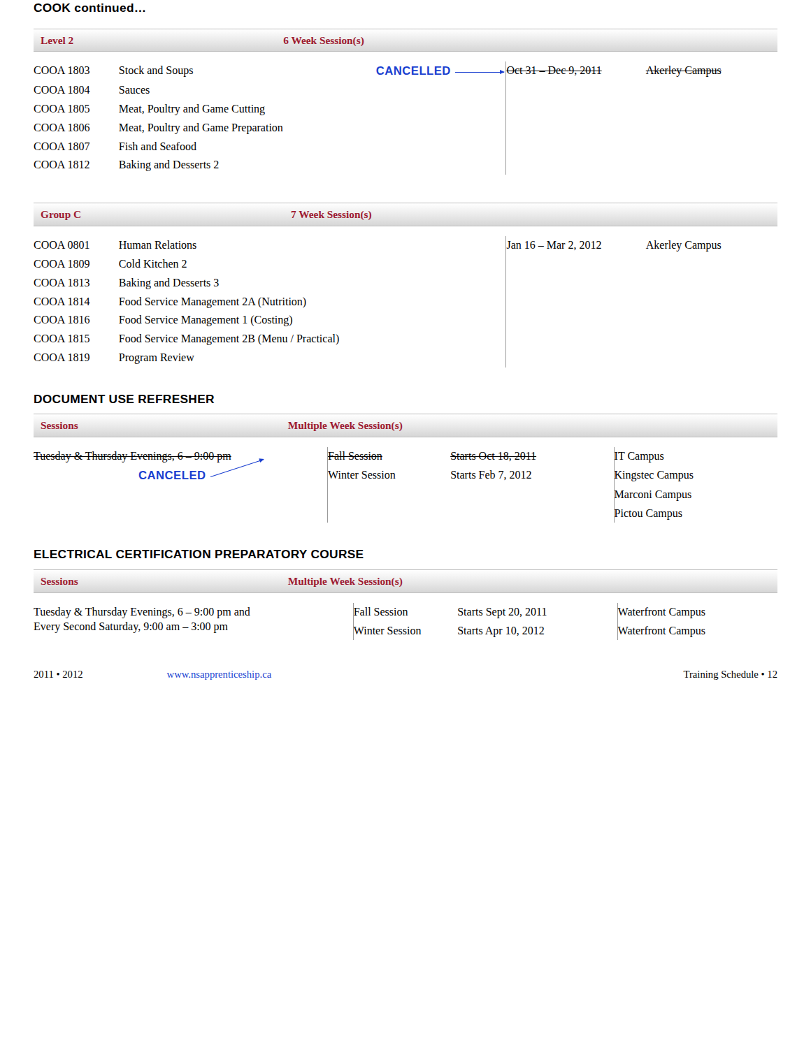COOK continued…
Level 2 6 Week Session(s)
| COOA 1803 | Stock and Soups | CANCELLED | Oct 31 – Dec 9, 2011 | Akerley Campus |
| COOA 1804 | Sauces | | | |
| COOA 1805 | Meat, Poultry and Game Cutting | | | |
| COOA 1806 | Meat, Poultry and Game Preparation | | | |
| COOA 1807 | Fish and Seafood | | | |
| COOA 1812 | Baking and Desserts 2 | | | |
Group C 7 Week Session(s)
| COOA 0801 | Human Relations | | Jan 16 – Mar 2, 2012 | Akerley Campus |
| COOA 1809 | Cold Kitchen 2 | | | |
| COOA 1813 | Baking and Desserts 3 | | | |
| COOA 1814 | Food Service Management 2A (Nutrition) | | | |
| COOA 1816 | Food Service Management 1 (Costing) | | | |
| COOA 1815 | Food Service Management 2B (Menu / Practical) | | | |
| COOA 1819 | Program Review | | | |
DOCUMENT USE REFRESHER
Sessions Multiple Week Session(s)
| Tuesday & Thursday Evenings, 6 – 9:00 pm | Fall Session | Starts Oct 18, 2011 | IT Campus |
| CANCELED | Winter Session | Starts Feb 7, 2012 | Kingstec Campus |
| | | | Marconi Campus |
| | | | Pictou Campus |
ELECTRICAL CERTIFICATION PREPARATORY COURSE
Sessions Multiple Week Session(s)
| Tuesday & Thursday Evenings, 6 – 9:00 pm and Every Second Saturday, 9:00 am – 3:00 pm | Fall Session | Starts Sept 20, 2011 | Waterfront Campus |
| Winter Session | Starts Apr 10, 2012 | Waterfront Campus |
2011 • 2012 www.nsapprenticeship.ca Training Schedule • 12